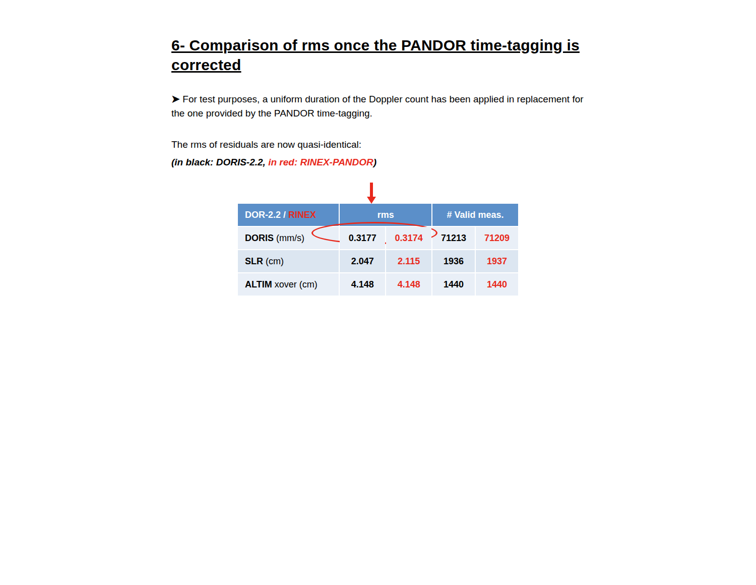6- Comparison of rms once the PANDOR time-tagging is corrected
➤ For test purposes, a uniform duration of the Doppler count has been applied in replacement for the one provided by the PANDOR time-tagging.
The rms of residuals are now quasi-identical:
(in black: DORIS-2.2, in red: RINEX-PANDOR)
| DOR-2.2 / RINEX | rms | # Valid meas. |
| --- | --- | --- |
| DORIS (mm/s) | 0.3177 | 0.3174 | 71213 | 71209 |
| SLR (cm) | 2.047 | 2.115 | 1936 | 1937 |
| ALTIM xover (cm) | 4.148 | 4.148 | 1440 | 1440 |